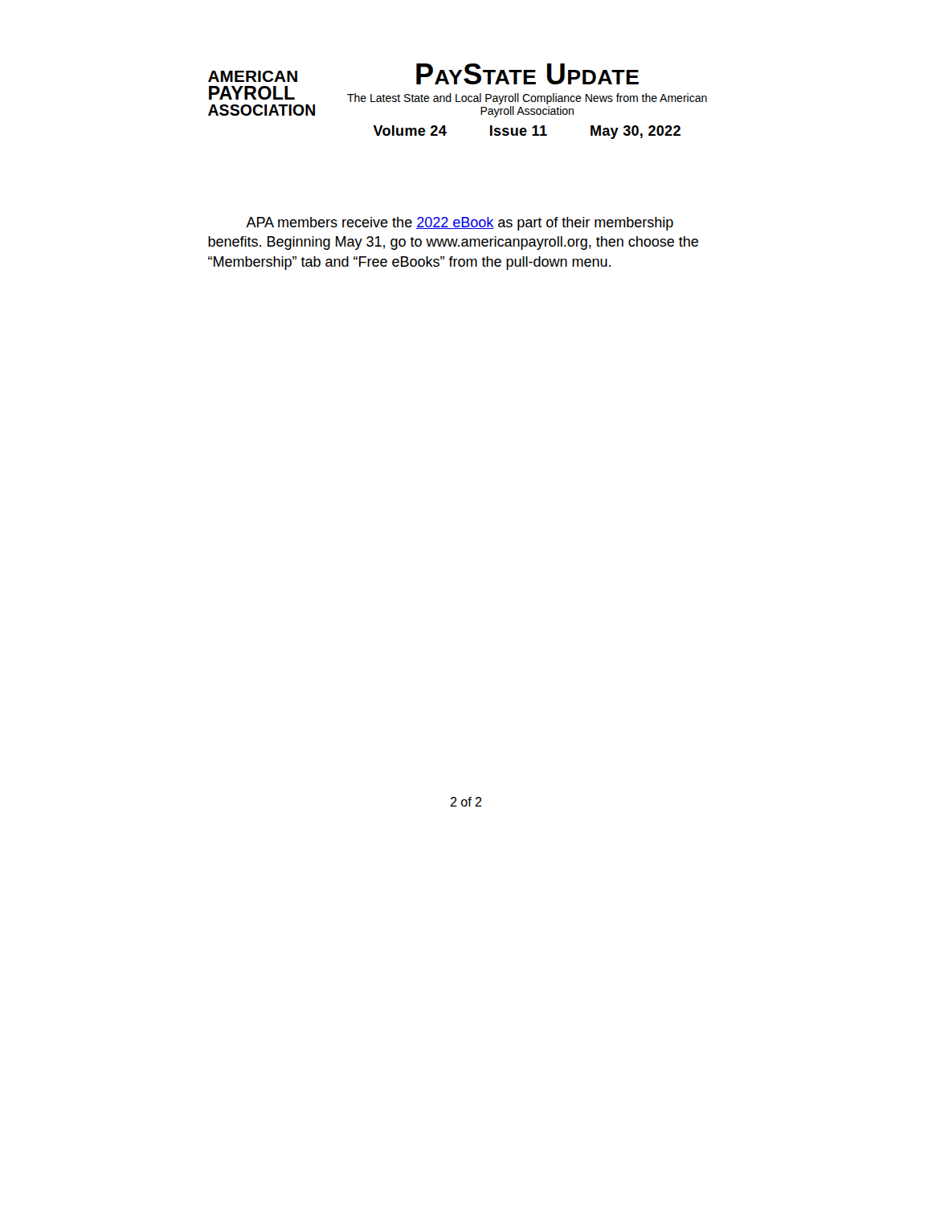AMERICAN
PAYROLL
ASSOCIATION
PAYSTATE UPDATE
The Latest State and Local Payroll Compliance News from the American Payroll Association
Volume 24 Issue 11 May 30, 2022
APA members receive the 2022 eBook as part of their membership benefits. Beginning May 31, go to www.americanpayroll.org, then choose the “Membership” tab and “Free eBooks” from the pull-down menu.
2 of 2